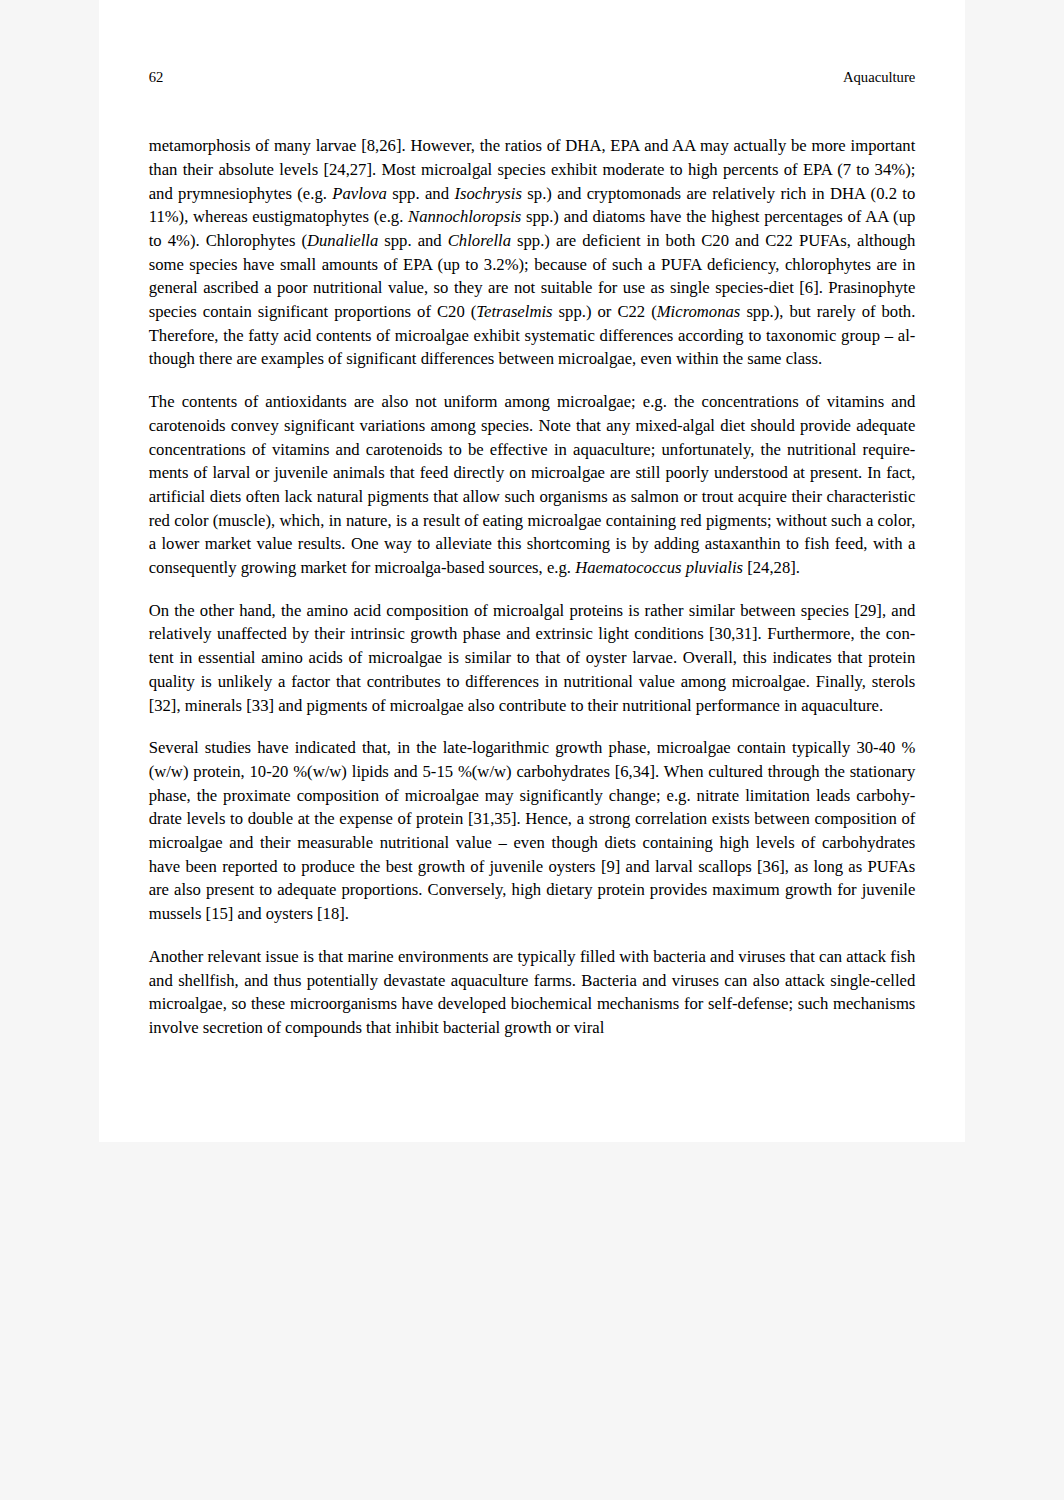62 Aquaculture
metamorphosis of many larvae [8,26]. However, the ratios of DHA, EPA and AA may actually be more important than their absolute levels [24,27]. Most microalgal species exhibit moderate to high percents of EPA (7 to 34%); and prymnesiophytes (e.g. Pavlova spp. and Isochrysis sp.) and cryptomonads are relatively rich in DHA (0.2 to 11%), whereas eustigmatophytes (e.g. Nannochloropsis spp.) and diatoms have the highest percentages of AA (up to 4%). Chlorophytes (Dunaliella spp. and Chlorella spp.) are deficient in both C20 and C22 PUFAs, although some species have small amounts of EPA (up to 3.2%); because of such a PUFA deficiency, chlorophytes are in general ascribed a poor nutritional value, so they are not suitable for use as single species-diet [6]. Prasinophyte species contain significant proportions of C20 (Tetraselmis spp.) or C22 (Micromonas spp.), but rarely of both. Therefore, the fatty acid contents of microalgae exhibit systematic differences according to taxonomic group – although there are examples of significant differences between microalgae, even within the same class.
The contents of antioxidants are also not uniform among microalgae; e.g. the concentrations of vitamins and carotenoids convey significant variations among species. Note that any mixed-algal diet should provide adequate concentrations of vitamins and carotenoids to be effective in aquaculture; unfortunately, the nutritional requirements of larval or juvenile animals that feed directly on microalgae are still poorly understood at present. In fact, artificial diets often lack natural pigments that allow such organisms as salmon or trout acquire their characteristic red color (muscle), which, in nature, is a result of eating microalgae containing red pigments; without such a color, a lower market value results. One way to alleviate this shortcoming is by adding astaxanthin to fish feed, with a consequently growing market for microalga-based sources, e.g. Haematococcus pluvialis [24,28].
On the other hand, the amino acid composition of microalgal proteins is rather similar between species [29], and relatively unaffected by their intrinsic growth phase and extrinsic light conditions [30,31]. Furthermore, the content in essential amino acids of microalgae is similar to that of oyster larvae. Overall, this indicates that protein quality is unlikely a factor that contributes to differences in nutritional value among microalgae. Finally, sterols [32], minerals [33] and pigments of microalgae also contribute to their nutritional performance in aquaculture.
Several studies have indicated that, in the late-logarithmic growth phase, microalgae contain typically 30-40 %(w/w) protein, 10-20 %(w/w) lipids and 5-15 %(w/w) carbohydrates [6,34]. When cultured through the stationary phase, the proximate composition of microalgae may significantly change; e.g. nitrate limitation leads carbohydrate levels to double at the expense of protein [31,35]. Hence, a strong correlation exists between composition of microalgae and their measurable nutritional value – even though diets containing high levels of carbohydrates have been reported to produce the best growth of juvenile oysters [9] and larval scallops [36], as long as PUFAs are also present to adequate proportions. Conversely, high dietary protein provides maximum growth for juvenile mussels [15] and oysters [18].
Another relevant issue is that marine environments are typically filled with bacteria and viruses that can attack fish and shellfish, and thus potentially devastate aquaculture farms. Bacteria and viruses can also attack single-celled microalgae, so these microorganisms have developed biochemical mechanisms for self-defense; such mechanisms involve secretion of compounds that inhibit bacterial growth or viral